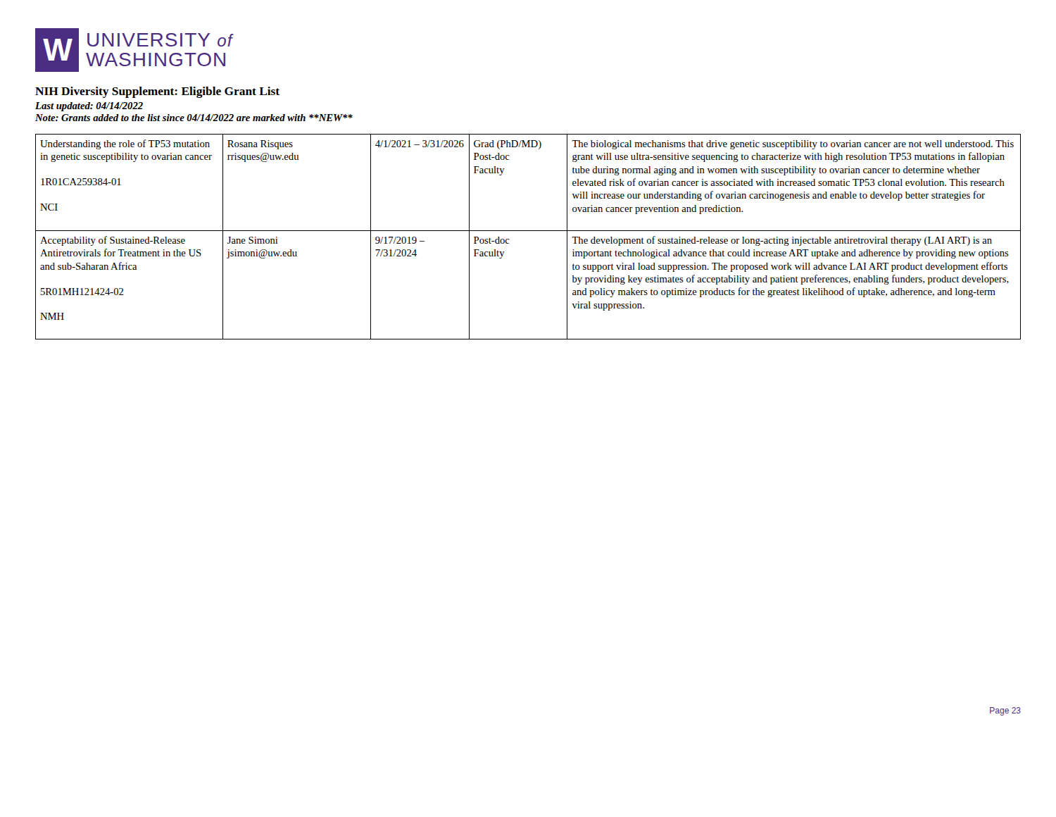W
UNIVERSITY of
WASHINGTON
NIH Diversity Supplement: Eligible Grant List
Last updated: 04/14/2022
Note: Grants added to the list since 04/14/2022 are marked with **NEW**
| Understanding the role of TP53 mutation in genetic susceptibility to ovarian cancer 1R01CA259384-01 NCI | Rosana Risques rrisques@uw.edu | 4/1/2021 – 3/31/2026 | Grad (PhD/MD) Post-doc Faculty | The biological mechanisms that drive genetic susceptibility to ovarian cancer are not well understood. This grant will use ultra-sensitive sequencing to characterize with high resolution TP53 mutations in fallopian tube during normal aging and in women with susceptibility to ovarian cancer to determine whether elevated risk of ovarian cancer is associated with increased somatic TP53 clonal evolution. This research will increase our understanding of ovarian carcinogenesis and enable to develop better strategies for ovarian cancer prevention and prediction. |
| Acceptability of Sustained-Release Antiretrovirals for Treatment in the US and sub-Saharan Africa 5R01MH121424-02 NMH | Jane Simoni jsimoni@uw.edu | 9/17/2019 – 7/31/2024 | Post-doc Faculty | The development of sustained-release or long-acting injectable antiretroviral therapy (LAI ART) is an important technological advance that could increase ART uptake and adherence by providing new options to support viral load suppression. The proposed work will advance LAI ART product development efforts by providing key estimates of acceptability and patient preferences, enabling funders, product developers, and policy makers to optimize products for the greatest likelihood of uptake, adherence, and long-term viral suppression. |
Page 23